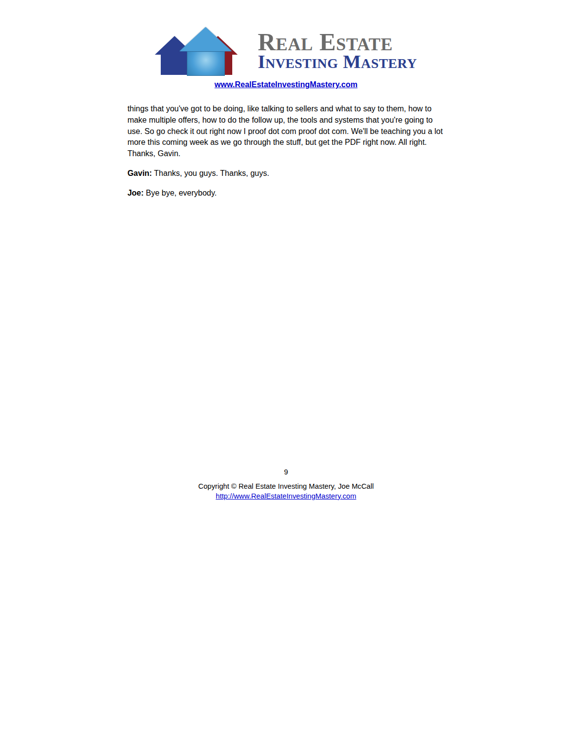REAL ESTATE
INVESTING MASTERY
www.RealEstateInvestingMastery.com
things that you've got to be doing, like talking to sellers and what to say to them, how to make multiple offers, how to do the follow up, the tools and systems that you're going to use. So go check it out right now I proof dot com proof dot com. We'll be teaching you a lot more this coming week as we go through the stuff, but get the PDF right now. All right. Thanks, Gavin.
Gavin: Thanks, you guys. Thanks, guys.
Joe: Bye bye, everybody.
9
Copyright © Real Estate Investing Mastery, Joe McCall
http://www.RealEstateInvestingMastery.com